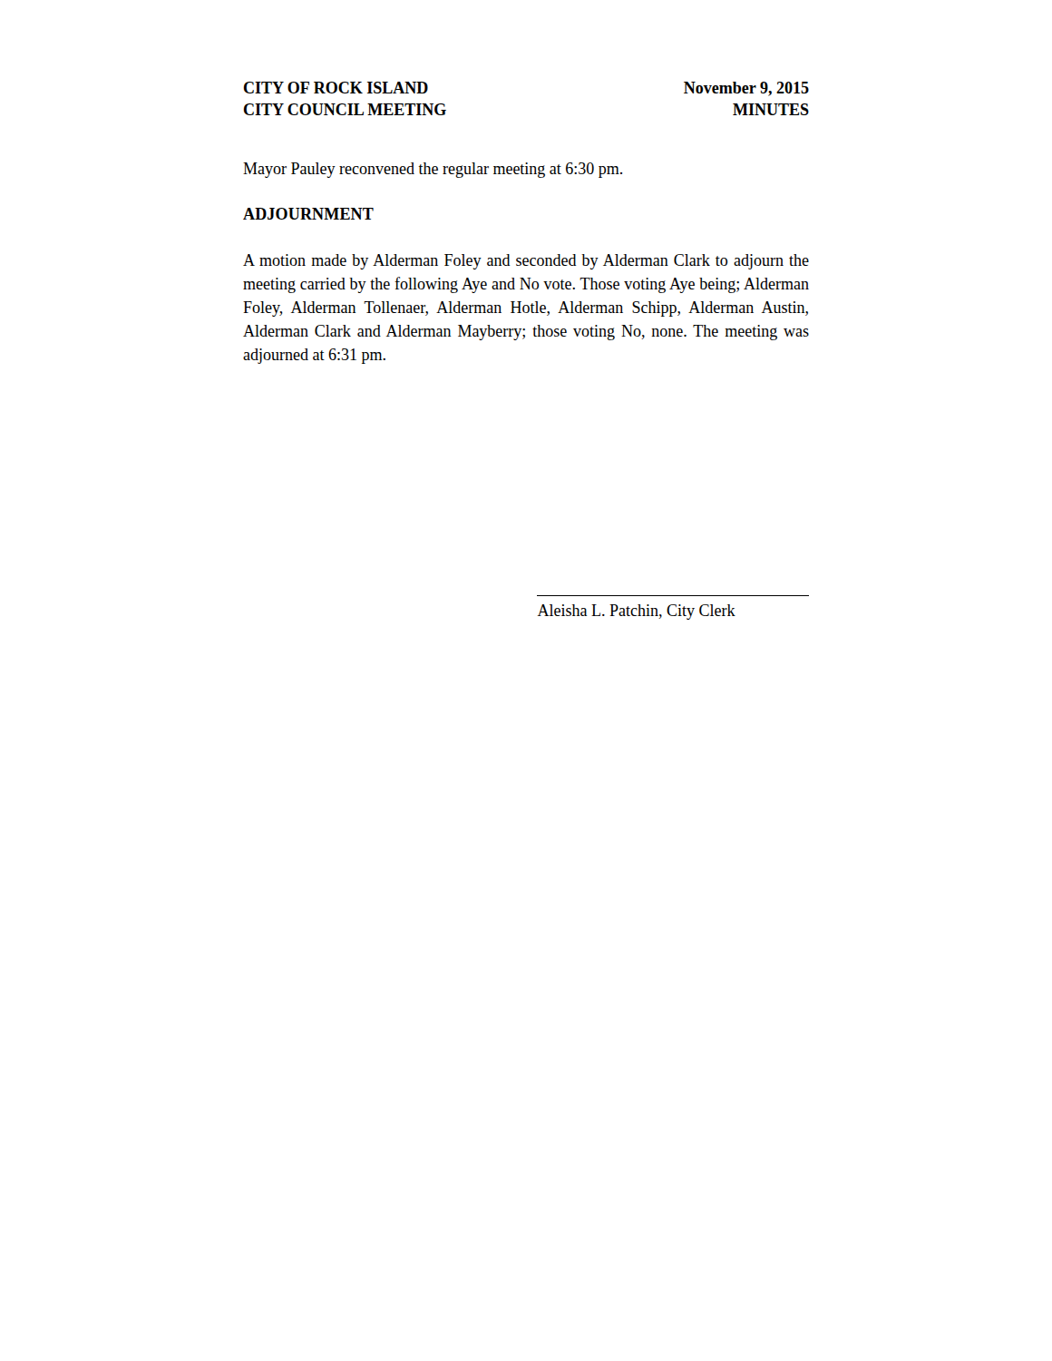| CITY OF ROCK ISLAND | November 9, 2015 |
| CITY COUNCIL MEETING | MINUTES |
Mayor Pauley reconvened the regular meeting at 6:30 pm.
Adjournment
A motion made by Alderman Foley and seconded by Alderman Clark to adjourn the meeting carried by the following Aye and No vote. Those voting Aye being; Alderman Foley, Alderman Tollenaer, Alderman Hotle, Alderman Schipp, Alderman Austin, Alderman Clark and Alderman Mayberry; those voting No, none. The meeting was adjourned at 6:31 pm.
Aleisha L. Patchin, City Clerk